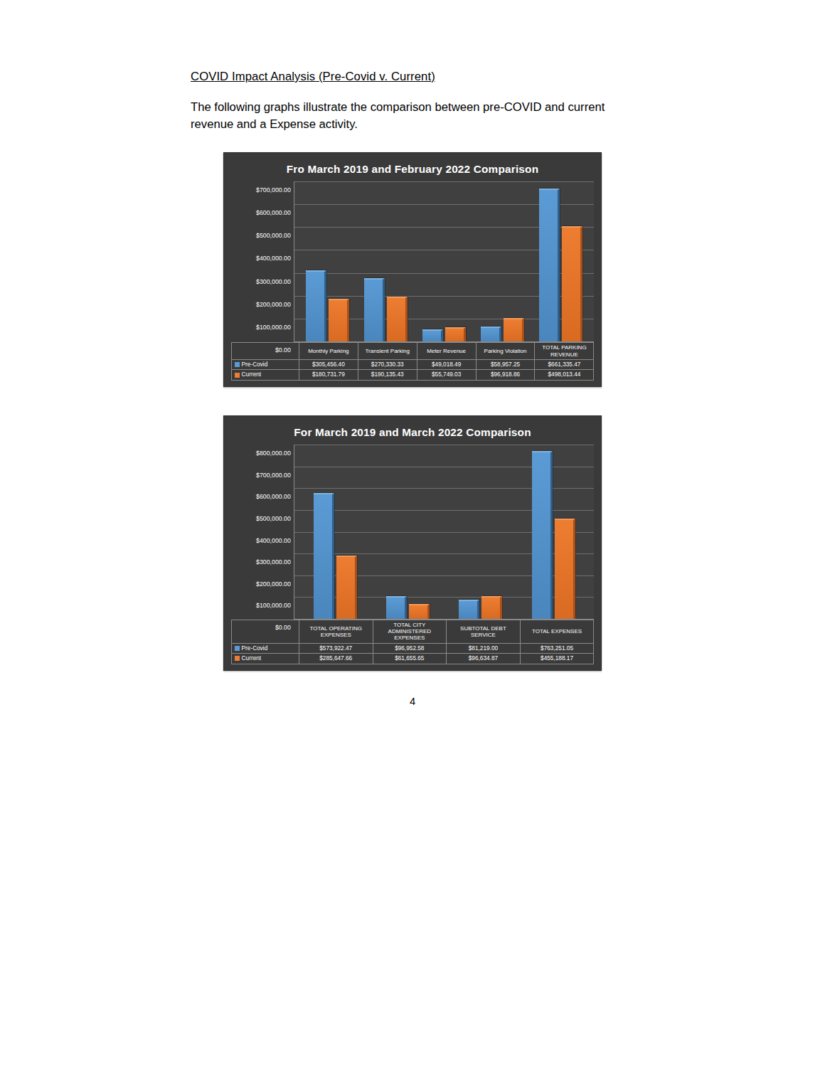COVID Impact Analysis (Pre-Covid v. Current)
The following graphs illustrate the comparison between pre-COVID and current revenue and a Expense activity.
Fro March 2019 and February 2022 Comparison
$700,000.00
$600,000.00
$500,000.00
$400,000.00
$300,000.00
$200,000.00
$100,000.00
$0.00
| | Monthly Parking | Transient Parking | Meter Revenue | Parking Violation | TOTAL PARKING REVENUE |
| --- | --- | --- | --- | --- | --- |
| Pre-Covid | $305,456.40 | $270,330.33 | $49,018.49 | $58,957.25 | $661,335.47 |
| Current | $180,731.79 | $190,135.43 | $55,749.03 | $96,918.86 | $498,013.44 |
For March 2019 and March 2022 Comparison
$800,000.00
$700,000.00
$600,000.00
$500,000.00
$400,000.00
$300,000.00
$200,000.00
$100,000.00
$0.00
| | TOTAL OPERATING EXPENSES | TOTAL CITY ADMINISTERED EXPENSES | SUBTOTAL DEBT SERVICE | TOTAL EXPENSES |
| --- | --- | --- | --- | --- |
| Pre-Covid | $573,922.47 | $96,952.58 | $81,219.00 | $763,251.05 |
| Current | $285,647.66 | $61,655.65 | $96,634.87 | $455,188.17 |
4